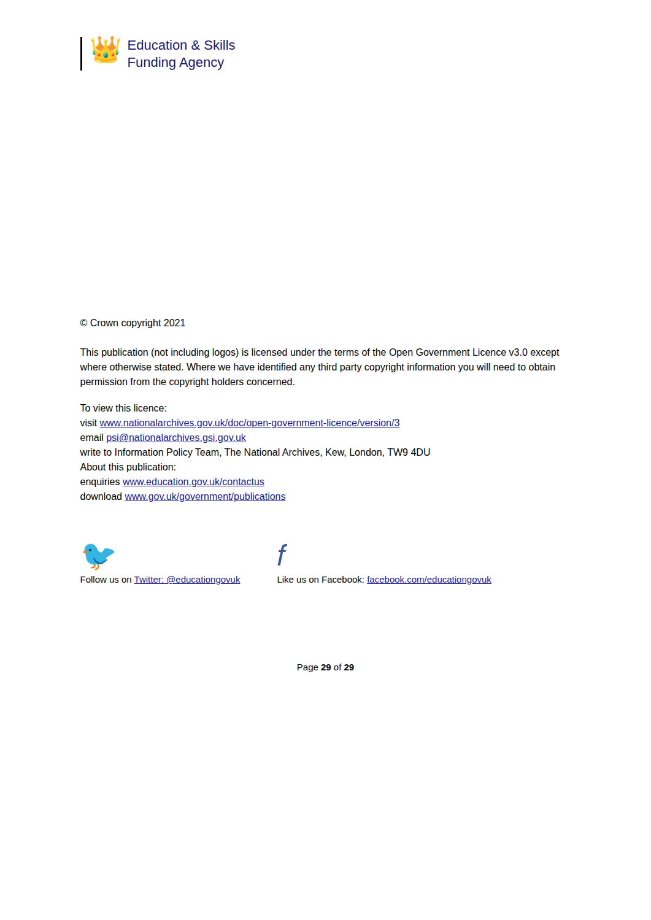👑
Education & Skills
Funding Agency
© Crown copyright 2021
This publication (not including logos) is licensed under the terms of the Open Government Licence v3.0 except where otherwise stated. Where we have identified any third party copyright information you will need to obtain permission from the copyright holders concerned.
To view this licence:
visit www.nationalarchives.gov.uk/doc/open-government-licence/version/3
email psi@nationalarchives.gsi.gov.uk
write to Information Policy Team, The National Archives, Kew, London, TW9 4DU
About this publication:
enquiries www.education.gov.uk/contactus
download www.gov.uk/government/publications
🐦
Follow us on Twitter: @educationgovuk
𝑓
Like us on Facebook: facebook.com/educationgovuk
Page 29 of 29